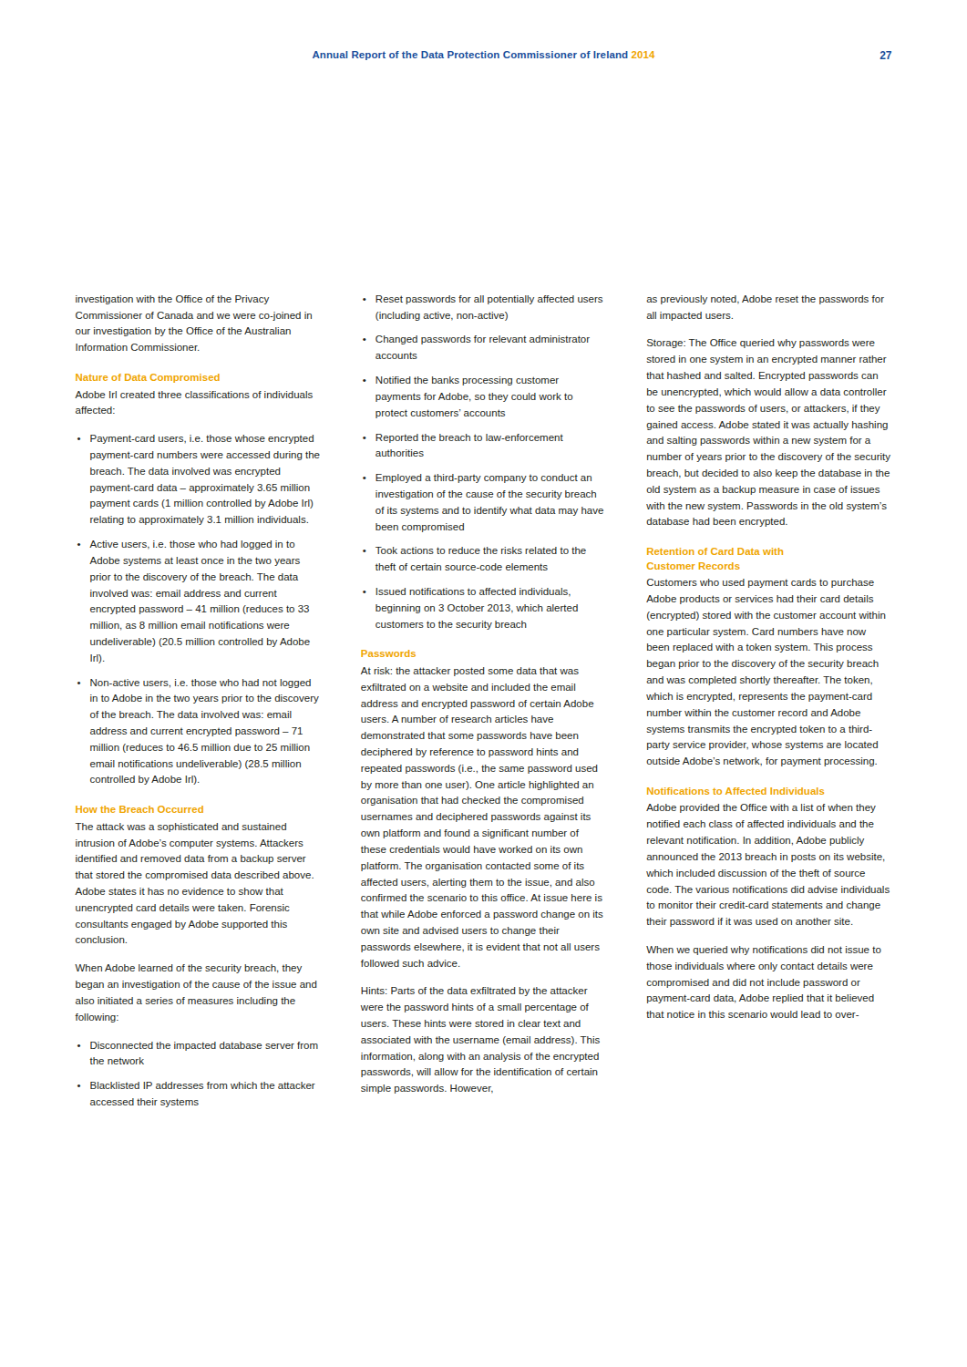Annual Report of the Data Protection Commissioner of Ireland 2014
27
investigation with the Office of the Privacy Commissioner of Canada and we were co-joined in our investigation by the Office of the Australian Information Commissioner.
Nature of Data Compromised
Adobe Irl created three classifications of individuals affected:
Payment-card users, i.e. those whose encrypted payment-card numbers were accessed during the breach. The data involved was encrypted payment-card data – approximately 3.65 million payment cards (1 million controlled by Adobe Irl) relating to approximately 3.1 million individuals.
Active users, i.e. those who had logged in to Adobe systems at least once in the two years prior to the discovery of the breach. The data involved was: email address and current encrypted password – 41 million (reduces to 33 million, as 8 million email notifications were undeliverable) (20.5 million controlled by Adobe Irl).
Non-active users, i.e. those who had not logged in to Adobe in the two years prior to the discovery of the breach. The data involved was: email address and current encrypted password – 71 million (reduces to 46.5 million due to 25 million email notifications undeliverable) (28.5 million controlled by Adobe Irl).
How the Breach Occurred
The attack was a sophisticated and sustained intrusion of Adobe’s computer systems. Attackers identified and removed data from a backup server that stored the compromised data described above. Adobe states it has no evidence to show that unencrypted card details were taken. Forensic consultants engaged by Adobe supported this conclusion.
When Adobe learned of the security breach, they began an investigation of the cause of the issue and also initiated a series of measures including the following:
Disconnected the impacted database server from the network
Blacklisted IP addresses from which the attacker accessed their systems
Reset passwords for all potentially affected users (including active, non-active)
Changed passwords for relevant administrator accounts
Notified the banks processing customer payments for Adobe, so they could work to protect customers’ accounts
Reported the breach to law-enforcement authorities
Employed a third-party company to conduct an investigation of the cause of the security breach of its systems and to identify what data may have been compromised
Took actions to reduce the risks related to the theft of certain source-code elements
Issued notifications to affected individuals, beginning on 3 October 2013, which alerted customers to the security breach
Passwords
At risk: the attacker posted some data that was exfiltrated on a website and included the email address and encrypted password of certain Adobe users. A number of research articles have demonstrated that some passwords have been deciphered by reference to password hints and repeated passwords (i.e., the same password used by more than one user). One article highlighted an organisation that had checked the compromised usernames and deciphered passwords against its own platform and found a significant number of these credentials would have worked on its own platform. The organisation contacted some of its affected users, alerting them to the issue, and also confirmed the scenario to this office. At issue here is that while Adobe enforced a password change on its own site and advised users to change their passwords elsewhere, it is evident that not all users followed such advice.
Hints: Parts of the data exfiltrated by the attacker were the password hints of a small percentage of users. These hints were stored in clear text and associated with the username (email address). This information, along with an analysis of the encrypted passwords, will allow for the identification of certain simple passwords. However,
as previously noted, Adobe reset the passwords for all impacted users.
Storage: The Office queried why passwords were stored in one system in an encrypted manner rather that hashed and salted. Encrypted passwords can be unencrypted, which would allow a data controller to see the passwords of users, or attackers, if they gained access. Adobe stated it was actually hashing and salting passwords within a new system for a number of years prior to the discovery of the security breach, but decided to also keep the database in the old system as a backup measure in case of issues with the new system. Passwords in the old system’s database had been encrypted.
Retention of Card Data with
Customer Records
Customers who used payment cards to purchase Adobe products or services had their card details (encrypted) stored with the customer account within one particular system. Card numbers have now been replaced with a token system. This process began prior to the discovery of the security breach and was completed shortly thereafter. The token, which is encrypted, represents the payment-card number within the customer record and Adobe systems transmits the encrypted token to a third-party service provider, whose systems are located outside Adobe’s network, for payment processing.
Notifications to Affected Individuals
Adobe provided the Office with a list of when they notified each class of affected individuals and the relevant notification. In addition, Adobe publicly announced the 2013 breach in posts on its website, which included discussion of the theft of source code. The various notifications did advise individuals to monitor their credit-card statements and change their password if it was used on another site.
When we queried why notifications did not issue to those individuals where only contact details were compromised and did not include password or payment-card data, Adobe replied that it believed that notice in this scenario would lead to over-